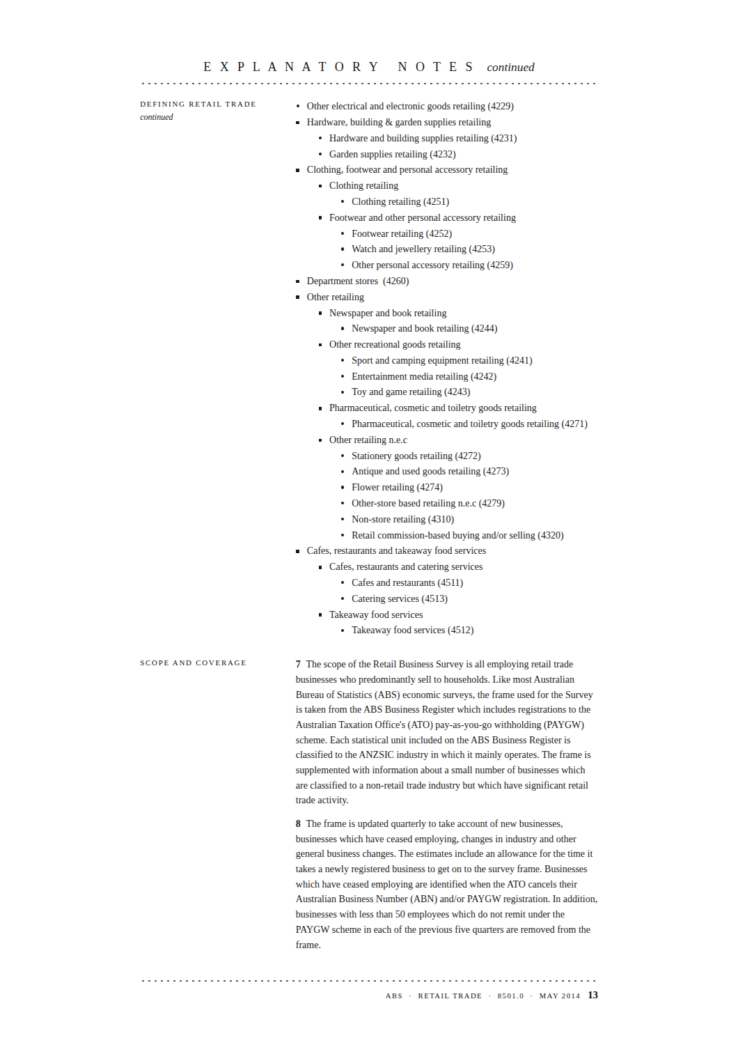E X P L A N A T O R Y N O T E S continued
Defining retail trade continued
Other electrical and electronic goods retailing (4229)
Hardware, building & garden supplies retailing
Hardware and building supplies retailing (4231)
Garden supplies retailing (4232)
Clothing, footwear and personal accessory retailing
Clothing retailing
Clothing retailing (4251)
Footwear and other personal accessory retailing
Footwear retailing (4252)
Watch and jewellery retailing (4253)
Other personal accessory retailing (4259)
Department stores (4260)
Other retailing
Newspaper and book retailing
Newspaper and book retailing (4244)
Other recreational goods retailing
Sport and camping equipment retailing (4241)
Entertainment media retailing (4242)
Toy and game retailing (4243)
Pharmaceutical, cosmetic and toiletry goods retailing
Pharmaceutical, cosmetic and toiletry goods retailing (4271)
Other retailing n.e.c
Stationery goods retailing (4272)
Antique and used goods retailing (4273)
Flower retailing (4274)
Other-store based retailing n.e.c (4279)
Non-store retailing (4310)
Retail commission-based buying and/or selling (4320)
Cafes, restaurants and takeaway food services
Cafes, restaurants and catering services
Cafes and restaurants (4511)
Catering services (4513)
Takeaway food services
Takeaway food services (4512)
Scope and coverage
7 The scope of the Retail Business Survey is all employing retail trade businesses who predominantly sell to households. Like most Australian Bureau of Statistics (ABS) economic surveys, the frame used for the Survey is taken from the ABS Business Register which includes registrations to the Australian Taxation Office's (ATO) pay-as-you-go withholding (PAYGW) scheme. Each statistical unit included on the ABS Business Register is classified to the ANZSIC industry in which it mainly operates. The frame is supplemented with information about a small number of businesses which are classified to a non-retail trade industry but which have significant retail trade activity.
8 The frame is updated quarterly to take account of new businesses, businesses which have ceased employing, changes in industry and other general business changes. The estimates include an allowance for the time it takes a newly registered business to get on to the survey frame. Businesses which have ceased employing are identified when the ATO cancels their Australian Business Number (ABN) and/or PAYGW registration. In addition, businesses with less than 50 employees which do not remit under the PAYGW scheme in each of the previous five quarters are removed from the frame.
ABS · Retail Trade · 8501.0 · May 2014 13